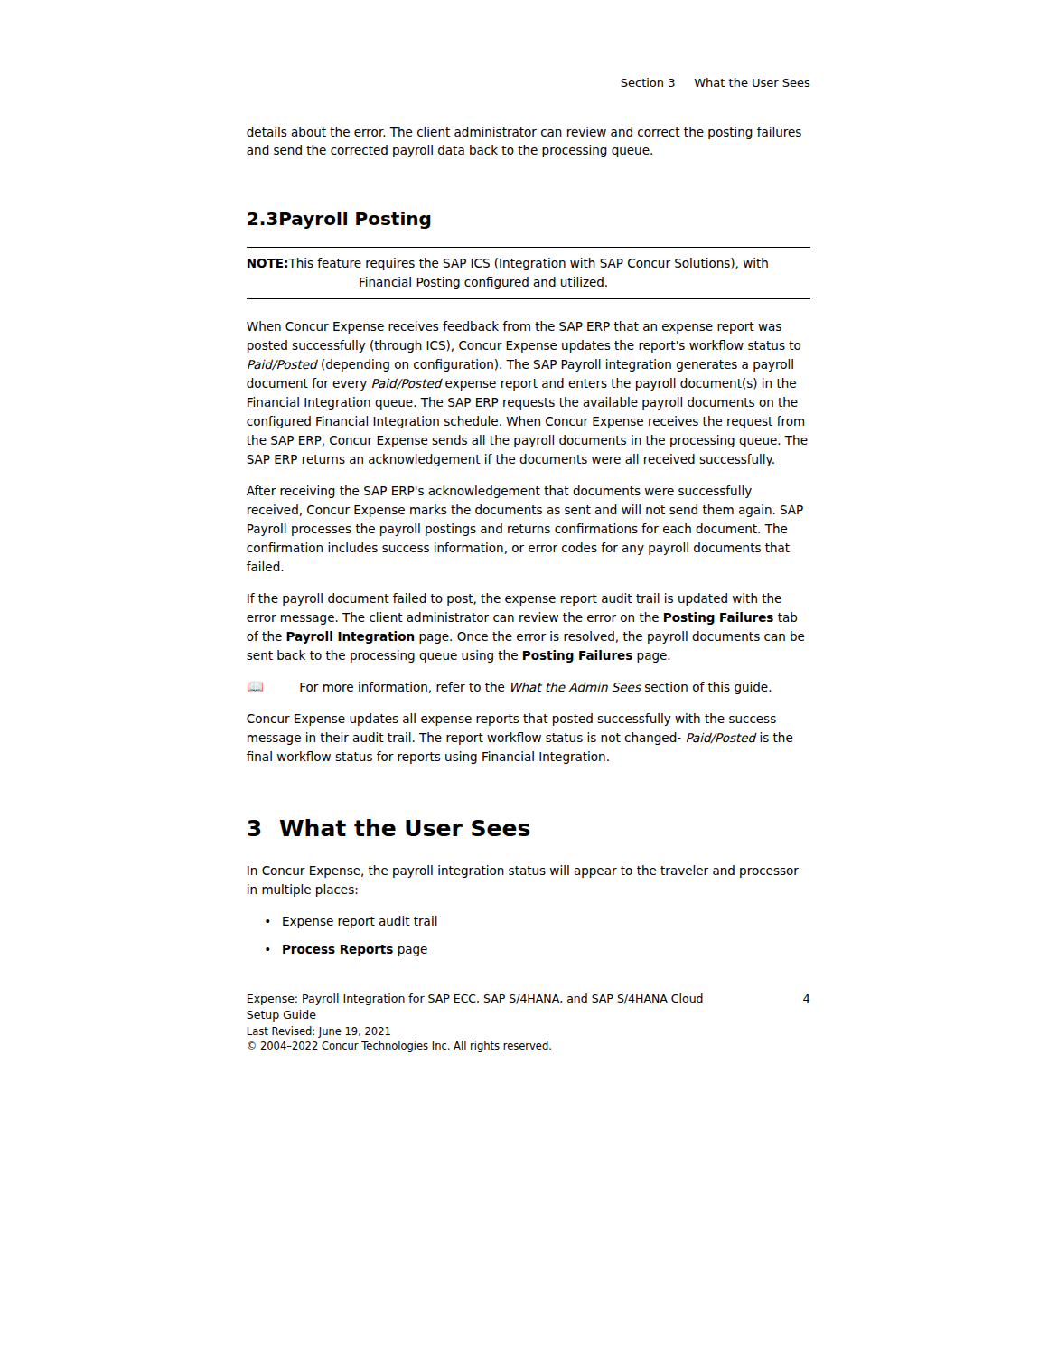Section 3 What the User Sees
details about the error. The client administrator can review and correct the posting failures and send the corrected payroll data back to the processing queue.
2.3 Payroll Posting
NOTE: This feature requires the SAP ICS (Integration with SAP Concur Solutions), with Financial Posting configured and utilized.
When Concur Expense receives feedback from the SAP ERP that an expense report was posted successfully (through ICS), Concur Expense updates the report's workflow status to Paid/Posted (depending on configuration). The SAP Payroll integration generates a payroll document for every Paid/Posted expense report and enters the payroll document(s) in the Financial Integration queue. The SAP ERP requests the available payroll documents on the configured Financial Integration schedule. When Concur Expense receives the request from the SAP ERP, Concur Expense sends all the payroll documents in the processing queue. The SAP ERP returns an acknowledgement if the documents were all received successfully.
After receiving the SAP ERP's acknowledgement that documents were successfully received, Concur Expense marks the documents as sent and will not send them again. SAP Payroll processes the payroll postings and returns confirmations for each document. The confirmation includes success information, or error codes for any payroll documents that failed.
If the payroll document failed to post, the expense report audit trail is updated with the error message. The client administrator can review the error on the Posting Failures tab of the Payroll Integration page. Once the error is resolved, the payroll documents can be sent back to the processing queue using the Posting Failures page.
📖
For more information, refer to the What the Admin Sees section of this guide.
Concur Expense updates all expense reports that posted successfully with the success message in their audit trail. The report workflow status is not changed- Paid/Posted is the final workflow status for reports using Financial Integration.
3 What the User Sees
In Concur Expense, the payroll integration status will appear to the traveler and processor in multiple places:
Expense report audit trail
Process Reports page
Expense: Payroll Integration for SAP ECC, SAP S/4HANA, and SAP S/4HANA Cloud Setup Guide
Last Revised: June 19, 2021
© 2004–2022 Concur Technologies Inc. All rights reserved.
4